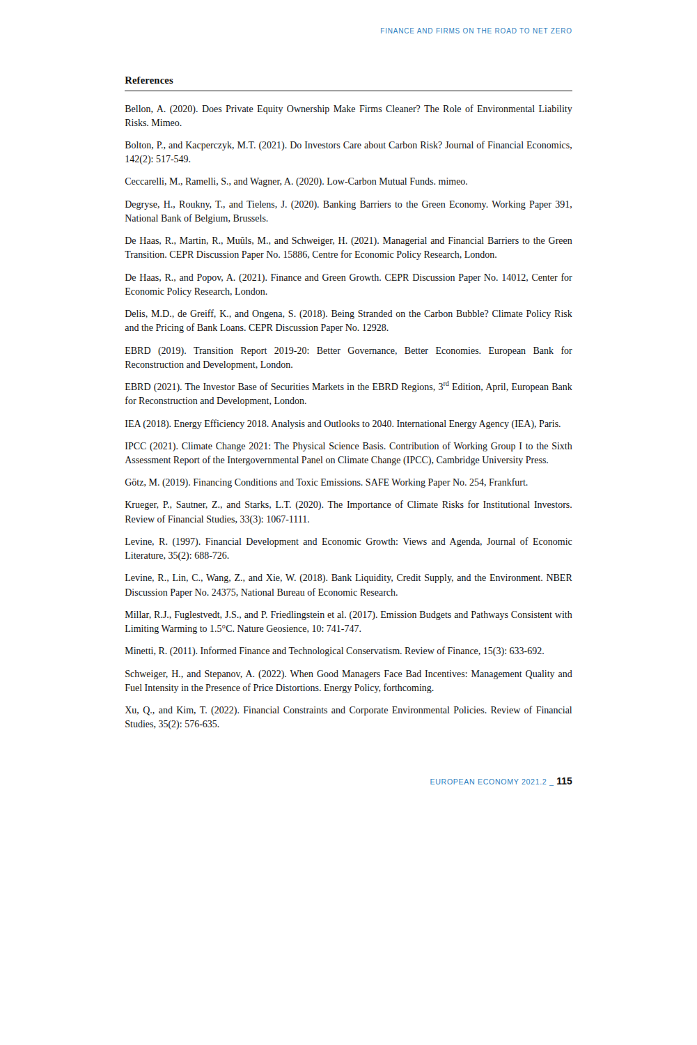Finance and firms on the road to net zero
References
Bellon, A. (2020). Does Private Equity Ownership Make Firms Cleaner? The Role of Environmental Liability Risks. Mimeo.
Bolton, P., and Kacperczyk, M.T. (2021). Do Investors Care about Carbon Risk? Journal of Financial Economics, 142(2): 517-549.
Ceccarelli, M., Ramelli, S., and Wagner, A. (2020). Low-Carbon Mutual Funds. mimeo.
Degryse, H., Roukny, T., and Tielens, J. (2020). Banking Barriers to the Green Economy. Working Paper 391, National Bank of Belgium, Brussels.
De Haas, R., Martin, R., Muûls, M., and Schweiger, H. (2021). Managerial and Financial Barriers to the Green Transition. CEPR Discussion Paper No. 15886, Centre for Economic Policy Research, London.
De Haas, R., and Popov, A. (2021). Finance and Green Growth. CEPR Discussion Paper No. 14012, Center for Economic Policy Research, London.
Delis, M.D., de Greiff, K., and Ongena, S. (2018). Being Stranded on the Carbon Bubble? Climate Policy Risk and the Pricing of Bank Loans. CEPR Discussion Paper No. 12928.
EBRD (2019). Transition Report 2019-20: Better Governance, Better Economies. European Bank for Reconstruction and Development, London.
EBRD (2021). The Investor Base of Securities Markets in the EBRD Regions, 3rd Edition, April, European Bank for Reconstruction and Development, London.
IEA (2018). Energy Efficiency 2018. Analysis and Outlooks to 2040. International Energy Agency (IEA), Paris.
IPCC (2021). Climate Change 2021: The Physical Science Basis. Contribution of Working Group I to the Sixth Assessment Report of the Intergovernmental Panel on Climate Change (IPCC), Cambridge University Press.
Götz, M. (2019). Financing Conditions and Toxic Emissions. SAFE Working Paper No. 254, Frankfurt.
Krueger, P., Sautner, Z., and Starks, L.T. (2020). The Importance of Climate Risks for Institutional Investors. Review of Financial Studies, 33(3): 1067-1111.
Levine, R. (1997). Financial Development and Economic Growth: Views and Agenda, Journal of Economic Literature, 35(2): 688-726.
Levine, R., Lin, C., Wang, Z., and Xie, W. (2018). Bank Liquidity, Credit Supply, and the Environment. NBER Discussion Paper No. 24375, National Bureau of Economic Research.
Millar, R.J., Fuglestvedt, J.S., and P. Friedlingstein et al. (2017). Emission Budgets and Pathways Consistent with Limiting Warming to 1.5°C. Nature Geosience, 10: 741-747.
Minetti, R. (2011). Informed Finance and Technological Conservatism. Review of Finance, 15(3): 633-692.
Schweiger, H., and Stepanov, A. (2022). When Good Managers Face Bad Incentives: Management Quality and Fuel Intensity in the Presence of Price Distortions. Energy Policy, forthcoming.
Xu, Q., and Kim, T. (2022). Financial Constraints and Corporate Environmental Policies. Review of Financial Studies, 35(2): 576-635.
European Economy 2021.2 _ 115